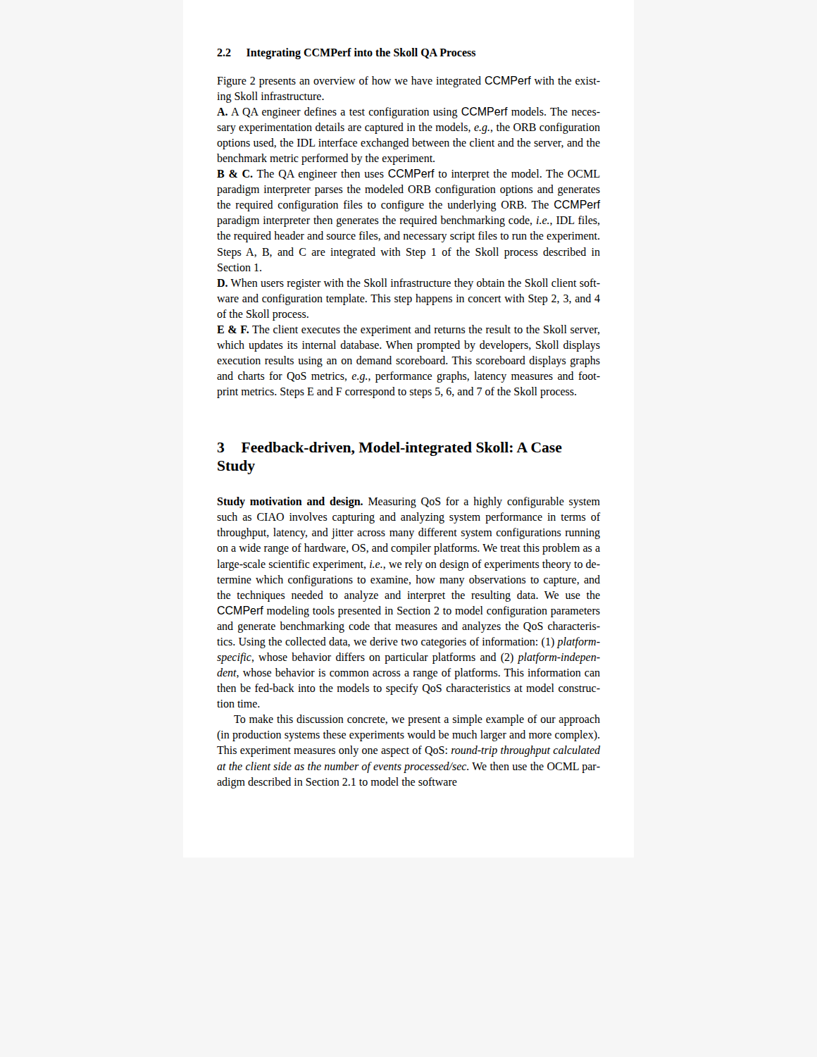2.2 Integrating CCMPerf into the Skoll QA Process
Figure 2 presents an overview of how we have integrated CCMPerf with the existing Skoll infrastructure.
A. A QA engineer defines a test configuration using CCMPerf models. The necessary experimentation details are captured in the models, e.g., the ORB configuration options used, the IDL interface exchanged between the client and the server, and the benchmark metric performed by the experiment.
B & C. The QA engineer then uses CCMPerf to interpret the model. The OCML paradigm interpreter parses the modeled ORB configuration options and generates the required configuration files to configure the underlying ORB. The CCMPerf paradigm interpreter then generates the required benchmarking code, i.e., IDL files, the required header and source files, and necessary script files to run the experiment. Steps A, B, and C are integrated with Step 1 of the Skoll process described in Section 1.
D. When users register with the Skoll infrastructure they obtain the Skoll client software and configuration template. This step happens in concert with Step 2, 3, and 4 of the Skoll process.
E & F. The client executes the experiment and returns the result to the Skoll server, which updates its internal database. When prompted by developers, Skoll displays execution results using an on demand scoreboard. This scoreboard displays graphs and charts for QoS metrics, e.g., performance graphs, latency measures and foot-print metrics. Steps E and F correspond to steps 5, 6, and 7 of the Skoll process.
3 Feedback-driven, Model-integrated Skoll: A Case Study
Study motivation and design. Measuring QoS for a highly configurable system such as CIAO involves capturing and analyzing system performance in terms of throughput, latency, and jitter across many different system configurations running on a wide range of hardware, OS, and compiler platforms. We treat this problem as a large-scale scientific experiment, i.e., we rely on design of experiments theory to determine which configurations to examine, how many observations to capture, and the techniques needed to analyze and interpret the resulting data. We use the CCMPerf modeling tools presented in Section 2 to model configuration parameters and generate benchmarking code that measures and analyzes the QoS characteristics. Using the collected data, we derive two categories of information: (1) platform-specific, whose behavior differs on particular platforms and (2) platform-independent, whose behavior is common across a range of platforms. This information can then be fed-back into the models to specify QoS characteristics at model construction time.
To make this discussion concrete, we present a simple example of our approach (in production systems these experiments would be much larger and more complex). This experiment measures only one aspect of QoS: round-trip throughput calculated at the client side as the number of events processed/sec. We then use the OCML paradigm described in Section 2.1 to model the software